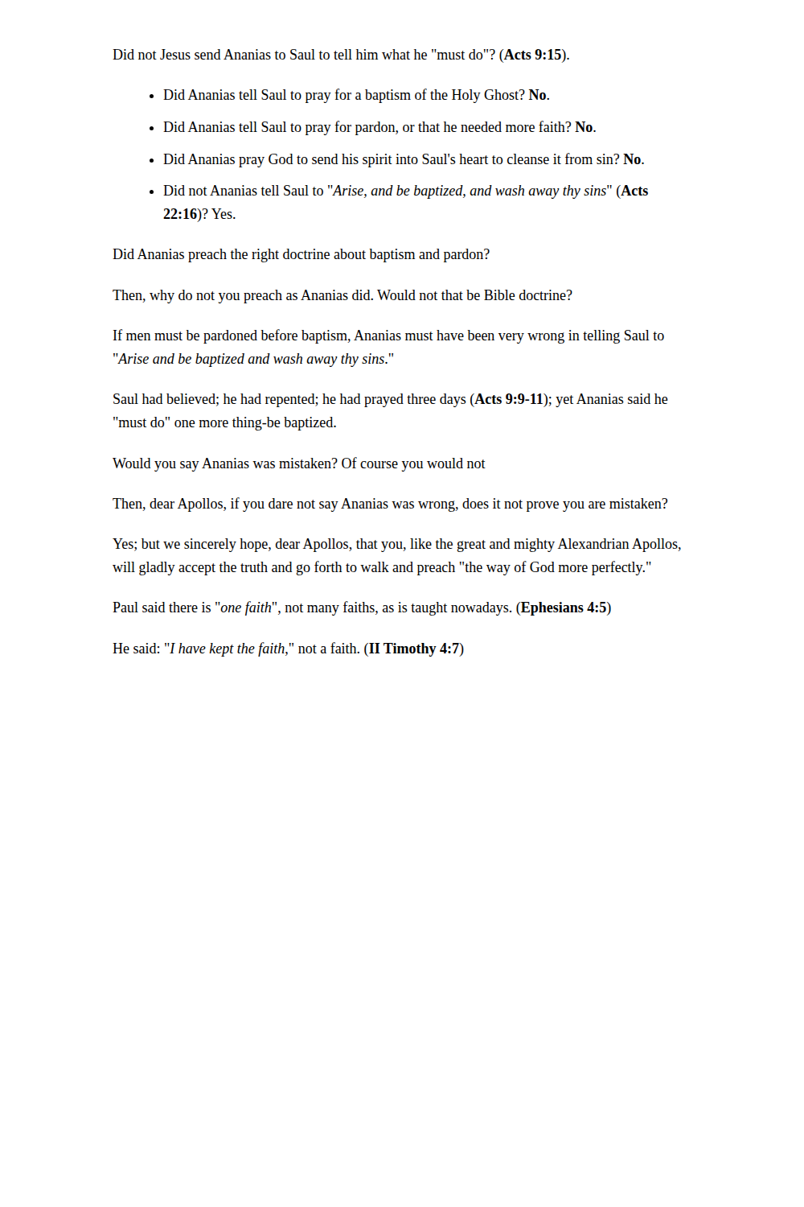Did not Jesus send Ananias to Saul to tell him what he "must do"? (Acts 9:15).
Did Ananias tell Saul to pray for a baptism of the Holy Ghost? No.
Did Ananias tell Saul to pray for pardon, or that he needed more faith? No.
Did Ananias pray God to send his spirit into Saul's heart to cleanse it from sin? No.
Did not Ananias tell Saul to "Arise, and be baptized, and wash away thy sins" (Acts 22:16)? Yes.
Did Ananias preach the right doctrine about baptism and pardon?
Then, why do not you preach as Ananias did. Would not that be Bible doctrine?
If men must be pardoned before baptism, Ananias must have been very wrong in telling Saul to "Arise and be baptized and wash away thy sins."
Saul had believed; he had repented; he had prayed three days (Acts 9:9-11); yet Ananias said he "must do" one more thing-be baptized.
Would you say Ananias was mistaken? Of course you would not
Then, dear Apollos, if you dare not say Ananias was wrong, does it not prove you are mistaken?
Yes; but we sincerely hope, dear Apollos, that you, like the great and mighty Alexandrian Apollos, will gladly accept the truth and go forth to walk and preach "the way of God more perfectly."
Paul said there is "one faith", not many faiths, as is taught nowadays. (Ephesians 4:5)
He said: "I have kept the faith," not a faith. (II Timothy 4:7)